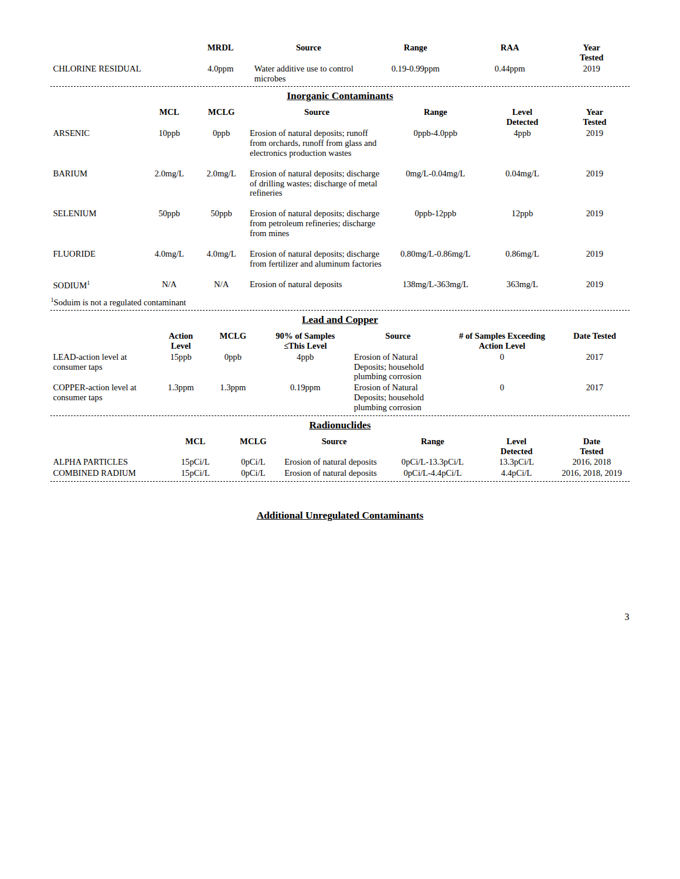| | MRDL | Source | Range | RAA | Year Tested |
| CHLORINE RESIDUAL | 4.0ppm | Water additive use to control microbes | 0.19-0.99ppm | 0.44ppm | 2019 |
Inorganic Contaminants
| | MCL | MCLG | Source | Range | Level Detected | Year Tested |
| ARSENIC | 10ppb | 0ppb | Erosion of natural deposits; runoff from orchards, runoff from glass and electronics production wastes | 0ppb-4.0ppb | 4ppb | 2019 |
| BARIUM | 2.0mg/L | 2.0mg/L | Erosion of natural deposits; discharge of drilling wastes; discharge of metal refineries | 0mg/L-0.04mg/L | 0.04mg/L | 2019 |
| SELENIUM | 50ppb | 50ppb | Erosion of natural deposits; discharge from petroleum refineries; discharge from mines | 0ppb-12ppb | 12ppb | 2019 |
| FLUORIDE | 4.0mg/L | 4.0mg/L | Erosion of natural deposits; discharge from fertilizer and aluminum factories | 0.80mg/L-0.86mg/L | 0.86mg/L | 2019 |
| SODIUM 1 | N/A | N/A | Erosion of natural deposits | 138mg/L-363mg/L | 363mg/L | 2019 |
1Soduim is not a regulated contaminant
Lead and Copper
| | Action Level | MCLG | 90% of Samples ≤This Level | Source | # of Samples Exceeding Action Level | Date Tested |
| LEAD-action level at consumer taps | 15ppb | 0ppb | 4ppb | Erosion of Natural Deposits; household plumbing corrosion | 0 | 2017 |
| COPPER-action level at consumer taps | 1.3ppm | 1.3ppm | 0.19ppm | Erosion of Natural Deposits; household plumbing corrosion | 0 | 2017 |
Radionuclides
| | MCL | MCLG | Source | Range | Level Detected | Date Tested |
| ALPHA PARTICLES | 15pCi/L | 0pCi/L | Erosion of natural deposits | 0pCi/L-13.3pCi/L | 13.3pCi/L | 2016, 2018 |
| COMBINED RADIUM | 15pCi/L | 0pCi/L | Erosion of natural deposits | 0pCi/L-4.4pCi/L | 4.4pCi/L | 2016, 2018, 2019 |
Additional Unregulated Contaminants
3